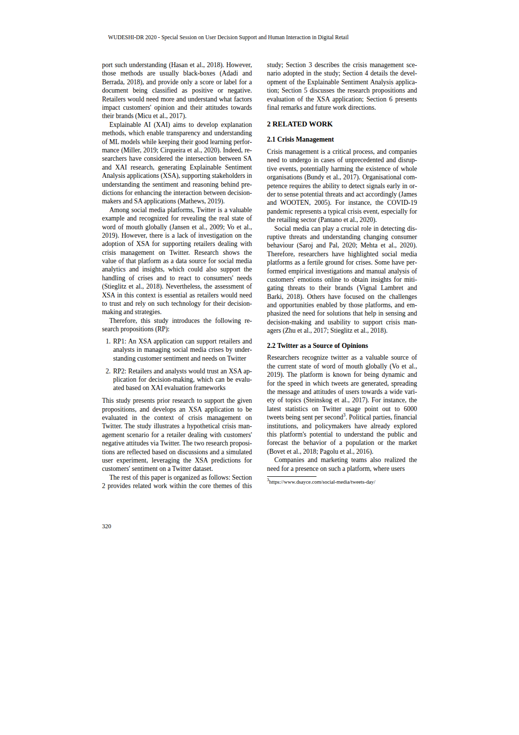WUDESHI-DR 2020 - Special Session on User Decision Support and Human Interaction in Digital Retail
port such understanding (Hasan et al., 2018). However, those methods are usually black-boxes (Adadi and Berrada, 2018), and provide only a score or label for a document being classified as positive or negative. Retailers would need more and understand what factors impact customers' opinion and their attitudes towards their brands (Micu et al., 2017).
Explainable AI (XAI) aims to develop explanation methods, which enable transparency and understanding of ML models while keeping their good learning performance (Miller, 2019; Cirqueira et al., 2020). Indeed, researchers have considered the intersection between SA and XAI research, generating Explainable Sentiment Analysis applications (XSA), supporting stakeholders in understanding the sentiment and reasoning behind predictions for enhancing the interaction between decision-makers and SA applications (Mathews, 2019).
Among social media platforms, Twitter is a valuable example and recognized for revealing the real state of word of mouth globally (Jansen et al., 2009; Vo et al., 2019). However, there is a lack of investigation on the adoption of XSA for supporting retailers dealing with crisis management on Twitter. Research shows the value of that platform as a data source for social media analytics and insights, which could also support the handling of crises and to react to consumers' needs (Stieglitz et al., 2018). Nevertheless, the assessment of XSA in this context is essential as retailers would need to trust and rely on such technology for their decision-making and strategies.
Therefore, this study introduces the following research propositions (RP):
RP1: An XSA application can support retailers and analysts in managing social media crises by understanding customer sentiment and needs on Twitter
RP2: Retailers and analysts would trust an XSA application for decision-making, which can be evaluated based on XAI evaluation frameworks
This study presents prior research to support the given propositions, and develops an XSA application to be evaluated in the context of crisis management on Twitter. The study illustrates a hypothetical crisis management scenario for a retailer dealing with customers' negative attitudes via Twitter. The two research propositions are reflected based on discussions and a simulated user experiment, leveraging the XSA predictions for customers' sentiment on a Twitter dataset.
The rest of this paper is organized as follows: Section 2 provides related work within the core themes of this study; Section 3 describes the crisis management scenario adopted in the study; Section 4 details the development of the Explainable Sentiment Analysis application; Section 5 discusses the research propositions and evaluation of the XSA application; Section 6 presents final remarks and future work directions.
2 RELATED WORK
2.1 Crisis Management
Crisis management is a critical process, and companies need to undergo in cases of unprecedented and disruptive events, potentially harming the existence of whole organisations (Bundy et al., 2017). Organisational competence requires the ability to detect signals early in order to sense potential threats and act accordingly (James and WOOTEN, 2005). For instance, the COVID-19 pandemic represents a typical crisis event, especially for the retailing sector (Pantano et al., 2020).
Social media can play a crucial role in detecting disruptive threats and understanding changing consumer behaviour (Saroj and Pal, 2020; Mehta et al., 2020). Therefore, researchers have highlighted social media platforms as a fertile ground for crises. Some have performed empirical investigations and manual analysis of customers' emotions online to obtain insights for mitigating threats to their brands (Vignal Lambret and Barki, 2018). Others have focused on the challenges and opportunities enabled by those platforms, and emphasized the need for solutions that help in sensing and decision-making and usability to support crisis managers (Zhu et al., 2017; Stieglitz et al., 2018).
2.2 Twitter as a Source of Opinions
Researchers recognize twitter as a valuable source of the current state of word of mouth globally (Vo et al., 2019). The platform is known for being dynamic and for the speed in which tweets are generated, spreading the message and attitudes of users towards a wide variety of topics (Steinskog et al., 2017). For instance, the latest statistics on Twitter usage point out to 6000 tweets being sent per second3. Political parties, financial institutions, and policymakers have already explored this platform's potential to understand the public and forecast the behavior of a population or the market (Bovet et al., 2018; Pagolu et al., 2016).
Companies and marketing teams also realized the need for a presence on such a platform, where users
3https://www.dsayce.com/social-media/tweets-day/
320